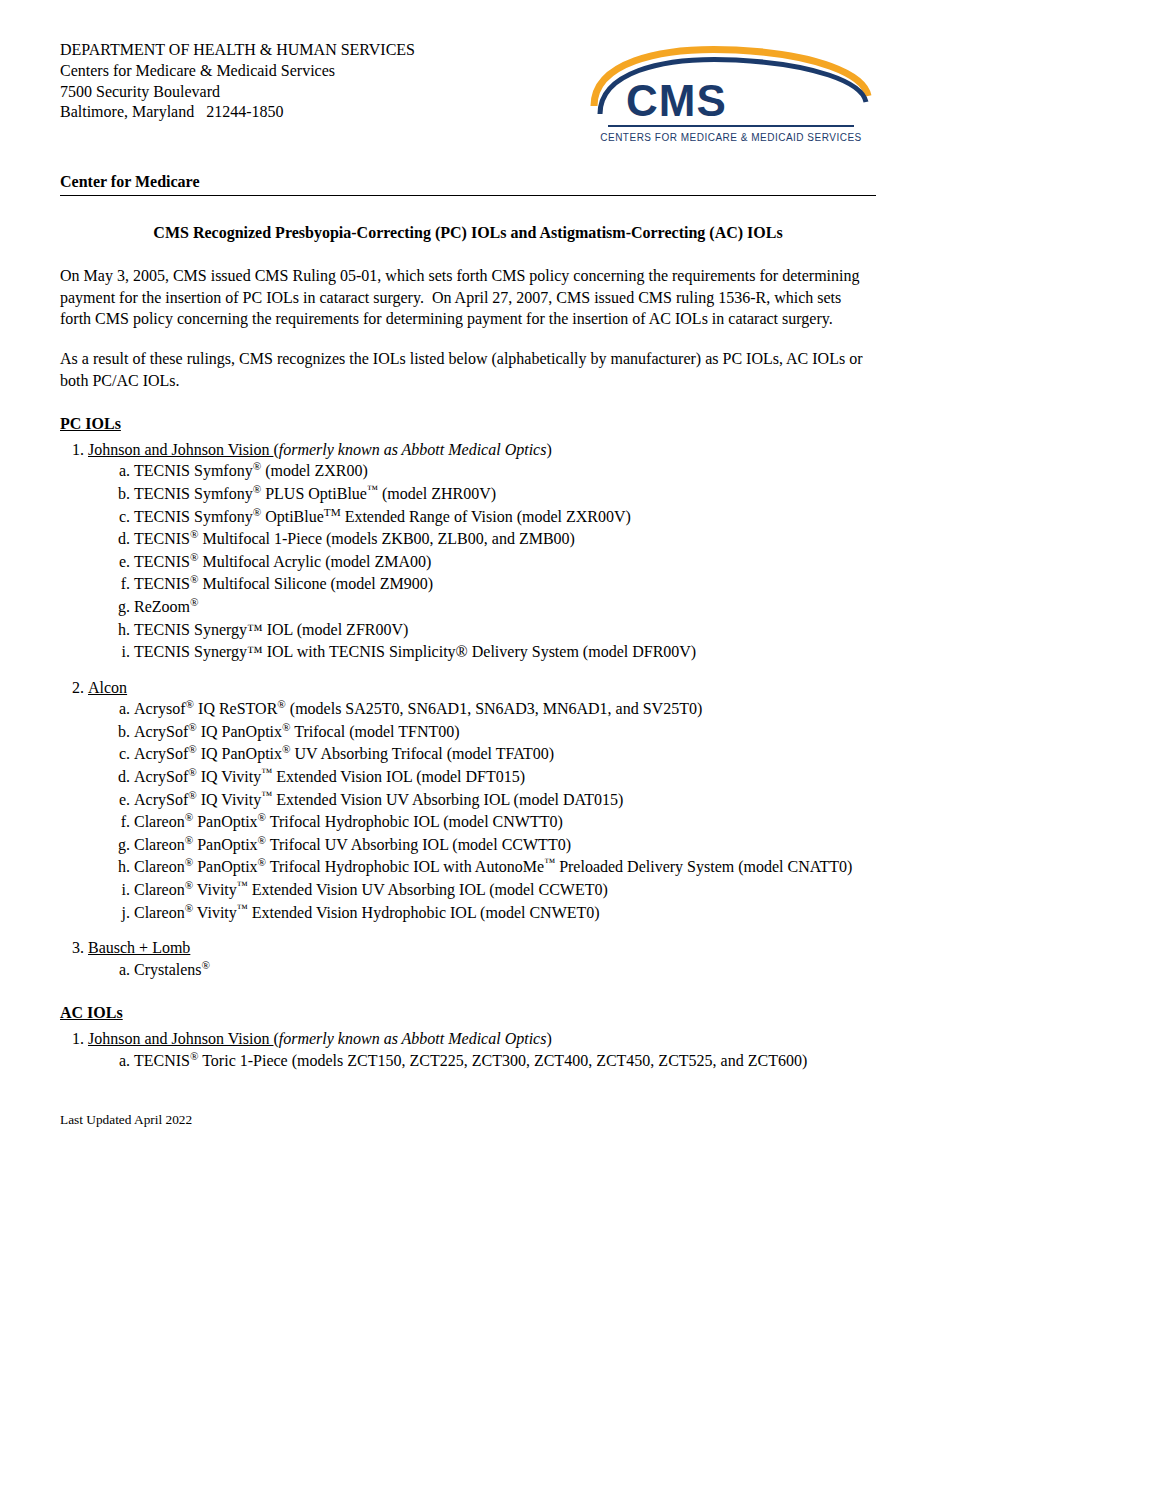DEPARTMENT OF HEALTH & HUMAN SERVICES
Centers for Medicare & Medicaid Services
7500 Security Boulevard
Baltimore, Maryland 21244-1850
CMS CENTERS FOR MEDICARE & MEDICAID SERVICES
Center for Medicare
CMS Recognized Presbyopia-Correcting (PC) IOLs and Astigmatism-Correcting (AC) IOLs
On May 3, 2005, CMS issued CMS Ruling 05-01, which sets forth CMS policy concerning the requirements for determining payment for the insertion of PC IOLs in cataract surgery. On April 27, 2007, CMS issued CMS ruling 1536-R, which sets forth CMS policy concerning the requirements for determining payment for the insertion of AC IOLs in cataract surgery.
As a result of these rulings, CMS recognizes the IOLs listed below (alphabetically by manufacturer) as PC IOLs, AC IOLs or both PC/AC IOLs.
PC IOLs
Johnson and Johnson Vision (formerly known as Abbott Medical Optics)
TECNIS Symfony® (model ZXR00)
TECNIS Symfony® PLUS OptiBlue™ (model ZHR00V)
TECNIS Symfony® OptiBlueTM Extended Range of Vision (model ZXR00V)
TECNIS® Multifocal 1-Piece (models ZKB00, ZLB00, and ZMB00)
TECNIS® Multifocal Acrylic (model ZMA00)
TECNIS® Multifocal Silicone (model ZM900)
ReZoom®
TECNIS Synergy™ IOL (model ZFR00V)
TECNIS Synergy™ IOL with TECNIS Simplicity® Delivery System (model DFR00V)
Alcon
Acrysof® IQ ReSTOR® (models SA25T0, SN6AD1, SN6AD3, MN6AD1, and SV25T0)
AcrySof® IQ PanOptix® Trifocal (model TFNT00)
AcrySof® IQ PanOptix® UV Absorbing Trifocal (model TFAT00)
AcrySof® IQ Vivity™ Extended Vision IOL (model DFT015)
AcrySof® IQ Vivity™ Extended Vision UV Absorbing IOL (model DAT015)
Clareon® PanOptix® Trifocal Hydrophobic IOL (model CNWTT0)
Clareon® PanOptix® Trifocal UV Absorbing IOL (model CCWTT0)
Clareon® PanOptix® Trifocal Hydrophobic IOL with AutonoMe™ Preloaded Delivery System (model CNATT0)
Clareon® Vivity™ Extended Vision UV Absorbing IOL (model CCWET0)
Clareon® Vivity™ Extended Vision Hydrophobic IOL (model CNWET0)
Bausch + Lomb
Crystalens®
AC IOLs
Johnson and Johnson Vision (formerly known as Abbott Medical Optics)
TECNIS® Toric 1-Piece (models ZCT150, ZCT225, ZCT300, ZCT400, ZCT450, ZCT525, and ZCT600)
Last Updated April 2022